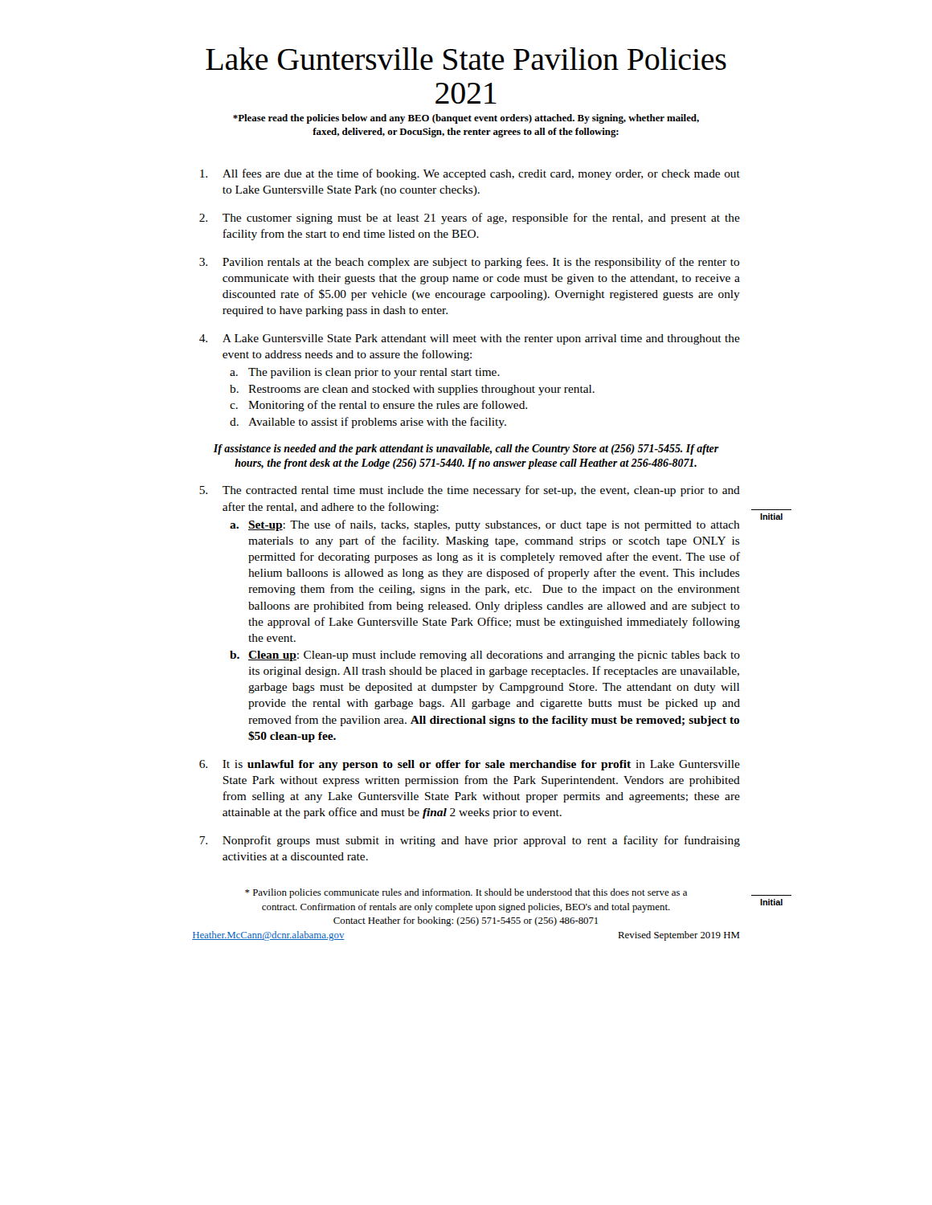Lake Guntersville State Pavilion Policies 2021
*Please read the policies below and any BEO (banquet event orders) attached. By signing, whether mailed, faxed, delivered, or DocuSign, the renter agrees to all of the following:
Initial
Initial
All fees are due at the time of booking. We accepted cash, credit card, money order, or check made out to Lake Guntersville State Park (no counter checks).
The customer signing must be at least 21 years of age, responsible for the rental, and present at the facility from the start to end time listed on the BEO.
Pavilion rentals at the beach complex are subject to parking fees. It is the responsibility of the renter to communicate with their guests that the group name or code must be given to the attendant, to receive a discounted rate of $5.00 per vehicle (we encourage carpooling). Overnight registered guests are only required to have parking pass in dash to enter.
A Lake Guntersville State Park attendant will meet with the renter upon arrival time and throughout the event to address needs and to assure the following:
The pavilion is clean prior to your rental start time.
Restrooms are clean and stocked with supplies throughout your rental.
Monitoring of the rental to ensure the rules are followed.
Available to assist if problems arise with the facility.
If assistance is needed and the park attendant is unavailable, call the Country Store at (256) 571-5455. If after hours, the front desk at the Lodge (256) 571-5440. If no answer please call Heather at 256-486-8071.
The contracted rental time must include the time necessary for set-up, the event, clean-up prior to and after the rental, and adhere to the following:
Set-up: The use of nails, tacks, staples, putty substances, or duct tape is not permitted to attach materials to any part of the facility. Masking tape, command strips or scotch tape ONLY is permitted for decorating purposes as long as it is completely removed after the event. The use of helium balloons is allowed as long as they are disposed of properly after the event. This includes removing them from the ceiling, signs in the park, etc. Due to the impact on the environment balloons are prohibited from being released. Only dripless candles are allowed and are subject to the approval of Lake Guntersville State Park Office; must be extinguished immediately following the event.
Clean up: Clean-up must include removing all decorations and arranging the picnic tables back to its original design. All trash should be placed in garbage receptacles. If receptacles are unavailable, garbage bags must be deposited at dumpster by Campground Store. The attendant on duty will provide the rental with garbage bags. All garbage and cigarette butts must be picked up and removed from the pavilion area. All directional signs to the facility must be removed; subject to $50 clean-up fee.
It is unlawful for any person to sell or offer for sale merchandise for profit in Lake Guntersville State Park without express written permission from the Park Superintendent. Vendors are prohibited from selling at any Lake Guntersville State Park without proper permits and agreements; these are attainable at the park office and must be final 2 weeks prior to event.
Nonprofit groups must submit in writing and have prior approval to rent a facility for fundraising activities at a discounted rate.
* Pavilion policies communicate rules and information. It should be understood that this does not serve as a contract. Confirmation of rentals are only complete upon signed policies, BEO's and total payment.
Contact Heather for booking: (256) 571-5455 or (256) 486-8071
Heather.McCann@dcnr.alabama.gov Revised September 2019 HM